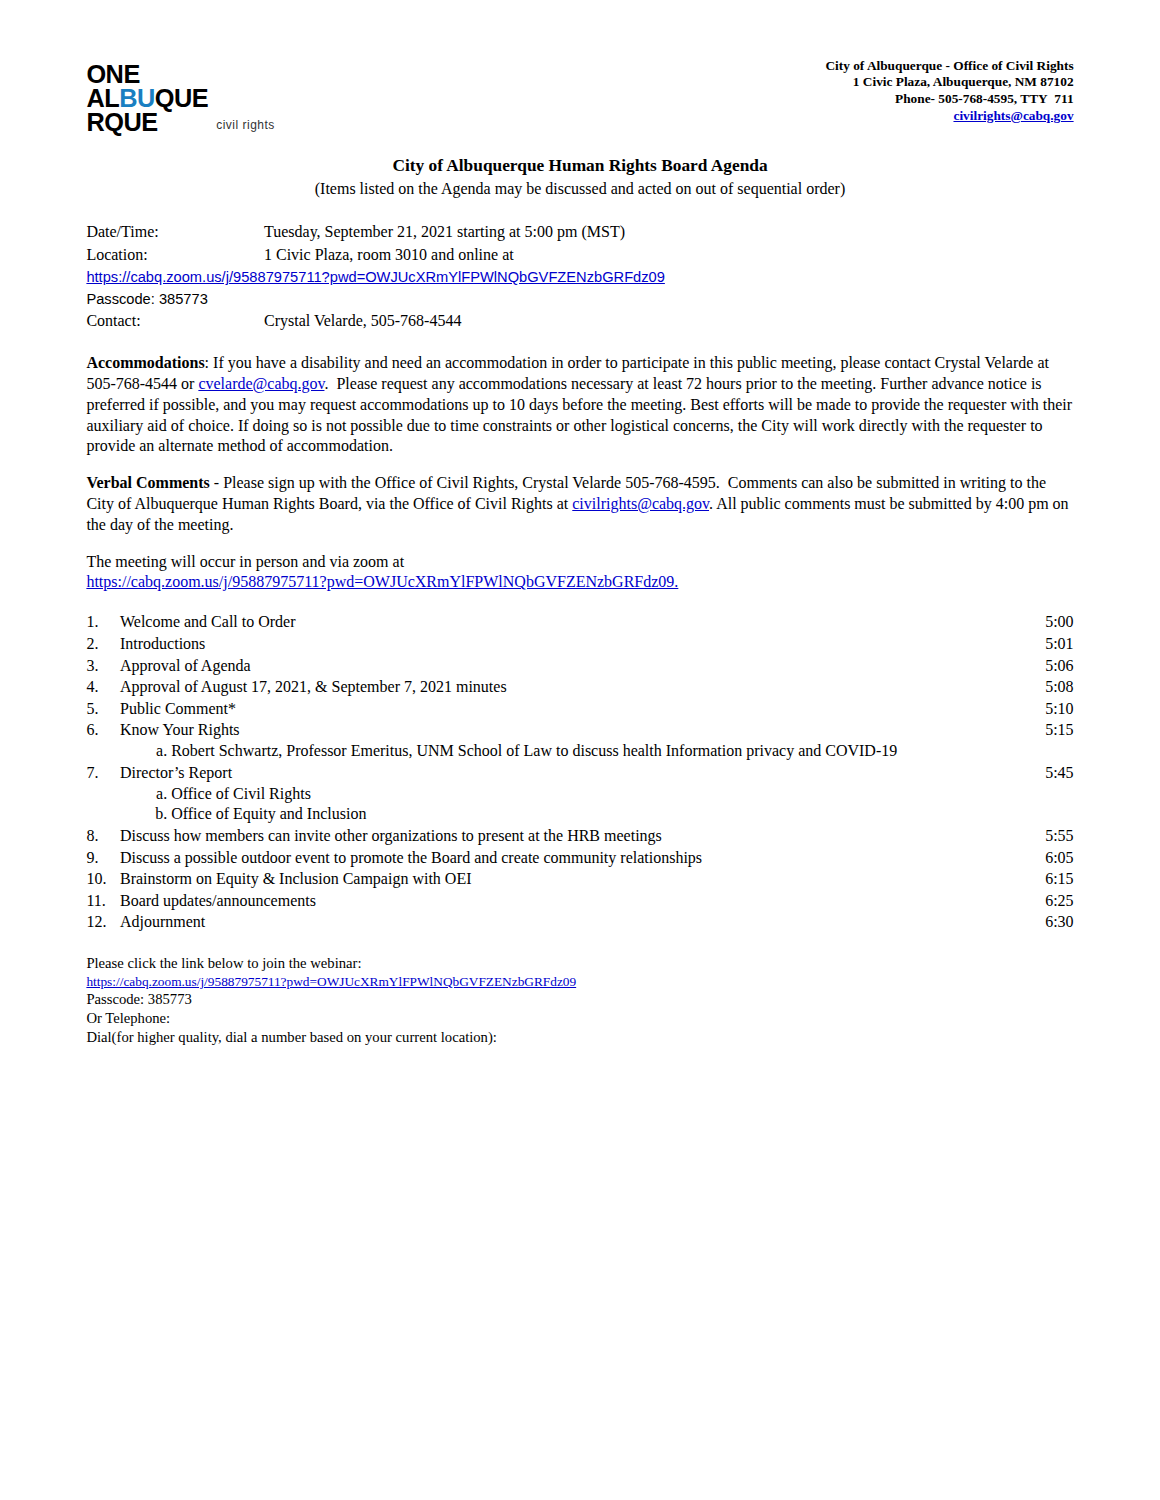ONE
AL BU QUE
RQUE
civil rights
City of Albuquerque - Office of Civil Rights
1 Civic Plaza, Albuquerque, NM 87102
Phone- 505-768-4595, TTY 711
civilrights@cabq.gov
City of Albuquerque Human Rights Board Agenda
(Items listed on the Agenda may be discussed and acted on out of sequential order)
| Date/Time: | Tuesday, September 21, 2021 starting at 5:00 pm (MST) |
| Location: | 1 Civic Plaza, room 3010 and online at |
| https://cabq.zoom.us/j/95887975711?pwd=OWJUcXRmYlFPWlNQbGVFZENzbGRFdz09 |
| Passcode: 385773 |
| Contact: | Crystal Velarde, 505-768-4544 |
Accommodations: If you have a disability and need an accommodation in order to participate in this public meeting, please contact Crystal Velarde at 505-768-4544 or cvelarde@cabq.gov. Please request any accommodations necessary at least 72 hours prior to the meeting. Further advance notice is preferred if possible, and you may request accommodations up to 10 days before the meeting. Best efforts will be made to provide the requester with their auxiliary aid of choice. If doing so is not possible due to time constraints or other logistical concerns, the City will work directly with the requester to provide an alternate method of accommodation.
Verbal Comments - Please sign up with the Office of Civil Rights, Crystal Velarde 505-768-4595. Comments can also be submitted in writing to the City of Albuquerque Human Rights Board, via the Office of Civil Rights at civilrights@cabq.gov. All public comments must be submitted by 4:00 pm on the day of the meeting.
The meeting will occur in person and via zoom at
https://cabq.zoom.us/j/95887975711?pwd=OWJUcXRmYlFPWlNQbGVFZENzbGRFdz09.
Welcome and Call to Order 5:00
Introductions 5:01
Approval of Agenda 5:06
Approval of August 17, 2021, & September 7, 2021 minutes 5:08
Public Comment*5:10
Know Your Rights 5:15
Robert Schwartz, Professor Emeritus, UNM School of Law to discuss health Information privacy and COVID-19
Director’s Report 5:45
Office of Civil Rights
Office of Equity and Inclusion
Discuss how members can invite other organizations to present at the HRB meetings 5:55
Discuss a possible outdoor event to promote the Board and create community relationships 6:05
Brainstorm on Equity & Inclusion Campaign with OEI 6:15
Board updates/announcements 6:25
Adjournment 6:30
Please click the link below to join the webinar:
https://cabq.zoom.us/j/95887975711?pwd=OWJUcXRmYlFPWlNQbGVFZENzbGRFdz09
Passcode: 385773
Or Telephone:
Dial(for higher quality, dial a number based on your current location):